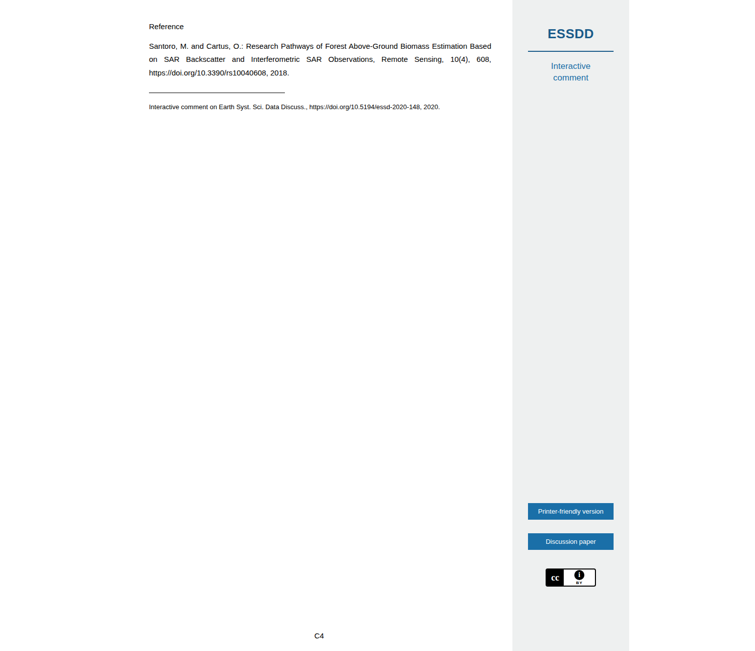Reference
Santoro, M. and Cartus, O.: Research Pathways of Forest Above-Ground Biomass Estimation Based on SAR Backscatter and Interferometric SAR Observations, Remote Sensing, 10(4), 608, https://doi.org/10.3390/rs10040608, 2018.
Interactive comment on Earth Syst. Sci. Data Discuss., https://doi.org/10.5194/essd-2020-148, 2020.
C4
ESSDD
Interactive
comment
Printer-friendly version Discussion paper
cc
i
BY